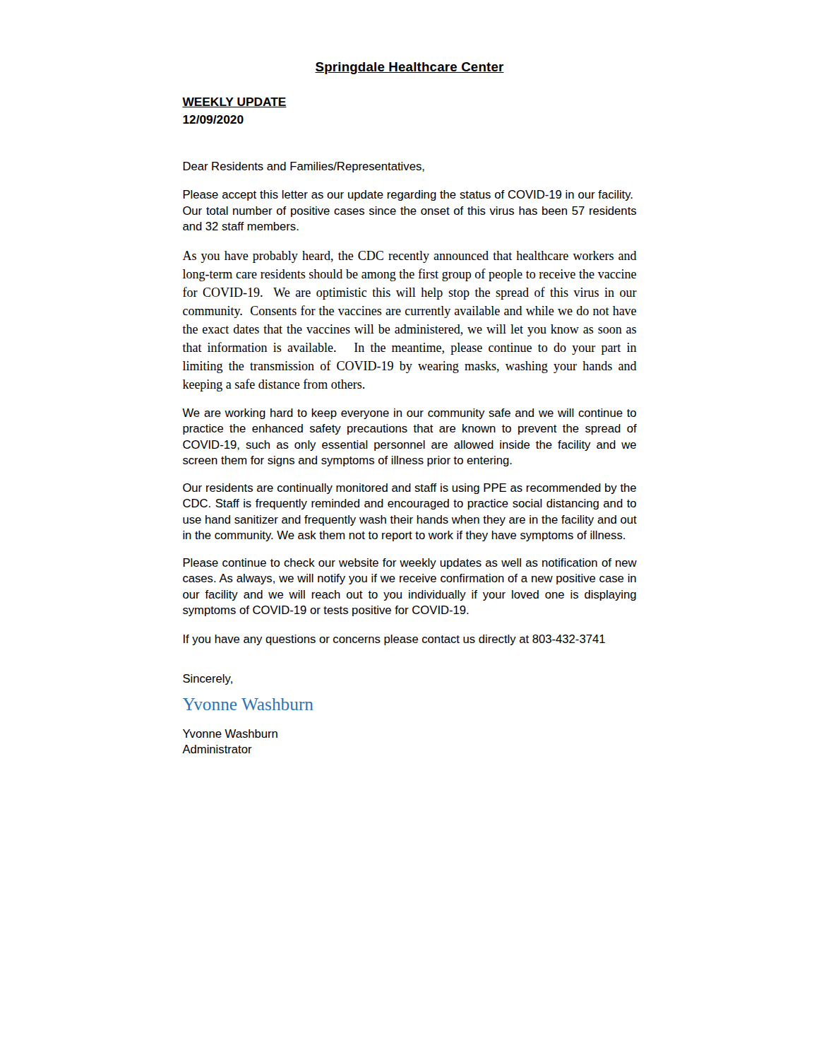Springdale Healthcare Center
WEEKLY UPDATE
12/09/2020
Dear Residents and Families/Representatives,
Please accept this letter as our update regarding the status of COVID-19 in our facility. Our total number of positive cases since the onset of this virus has been 57 residents and 32 staff members.
As you have probably heard, the CDC recently announced that healthcare workers and long-term care residents should be among the first group of people to receive the vaccine for COVID-19. We are optimistic this will help stop the spread of this virus in our community. Consents for the vaccines are currently available and while we do not have the exact dates that the vaccines will be administered, we will let you know as soon as that information is available. In the meantime, please continue to do your part in limiting the transmission of COVID-19 by wearing masks, washing your hands and keeping a safe distance from others.
We are working hard to keep everyone in our community safe and we will continue to practice the enhanced safety precautions that are known to prevent the spread of COVID-19, such as only essential personnel are allowed inside the facility and we screen them for signs and symptoms of illness prior to entering.
Our residents are continually monitored and staff is using PPE as recommended by the CDC. Staff is frequently reminded and encouraged to practice social distancing and to use hand sanitizer and frequently wash their hands when they are in the facility and out in the community. We ask them not to report to work if they have symptoms of illness.
Please continue to check our website for weekly updates as well as notification of new cases. As always, we will notify you if we receive confirmation of a new positive case in our facility and we will reach out to you individually if your loved one is displaying symptoms of COVID-19 or tests positive for COVID-19.
If you have any questions or concerns please contact us directly at 803-432-3741
Sincerely,
Yvonne Washburn
Yvonne Washburn
Administrator